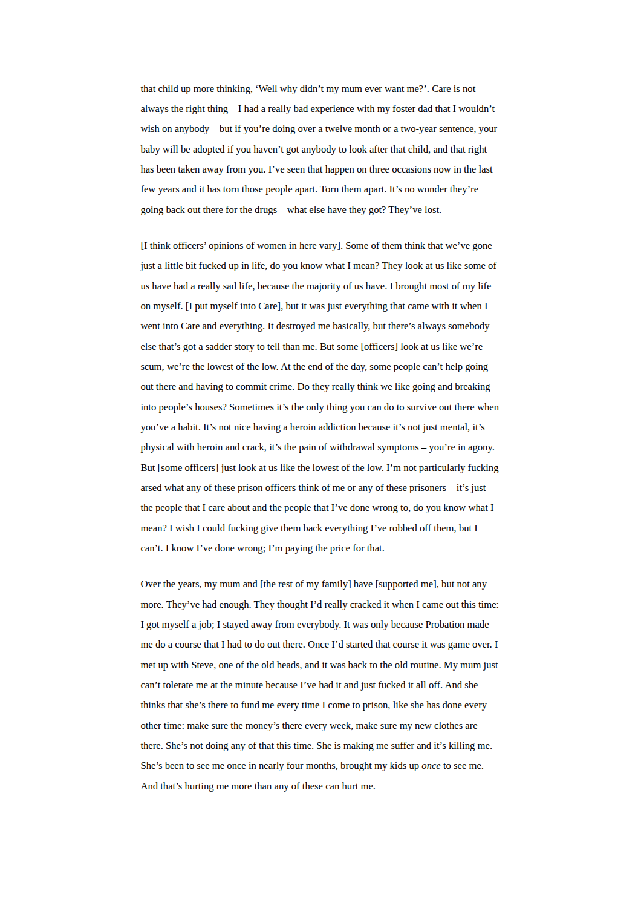that child up more thinking, ‘Well why didn’t my mum ever want me?’. Care is not always the right thing – I had a really bad experience with my foster dad that I wouldn’t wish on anybody – but if you’re doing over a twelve month or a two-year sentence, your baby will be adopted if you haven’t got anybody to look after that child, and that right has been taken away from you. I’ve seen that happen on three occasions now in the last few years and it has torn those people apart. Torn them apart. It’s no wonder they’re going back out there for the drugs – what else have they got? They’ve lost.
[I think officers’ opinions of women in here vary]. Some of them think that we’ve gone just a little bit fucked up in life, do you know what I mean? They look at us like some of us have had a really sad life, because the majority of us have. I brought most of my life on myself. [I put myself into Care], but it was just everything that came with it when I went into Care and everything. It destroyed me basically, but there’s always somebody else that’s got a sadder story to tell than me. But some [officers] look at us like we’re scum, we’re the lowest of the low. At the end of the day, some people can’t help going out there and having to commit crime. Do they really think we like going and breaking into people’s houses? Sometimes it’s the only thing you can do to survive out there when you’ve a habit. It’s not nice having a heroin addiction because it’s not just mental, it’s physical with heroin and crack, it’s the pain of withdrawal symptoms – you’re in agony. But [some officers] just look at us like the lowest of the low. I’m not particularly fucking arsed what any of these prison officers think of me or any of these prisoners – it’s just the people that I care about and the people that I’ve done wrong to, do you know what I mean? I wish I could fucking give them back everything I’ve robbed off them, but I can’t. I know I’ve done wrong; I’m paying the price for that.
Over the years, my mum and [the rest of my family] have [supported me], but not any more. They’ve had enough. They thought I’d really cracked it when I came out this time: I got myself a job; I stayed away from everybody. It was only because Probation made me do a course that I had to do out there. Once I’d started that course it was game over. I met up with Steve, one of the old heads, and it was back to the old routine. My mum just can’t tolerate me at the minute because I’ve had it and just fucked it all off. And she thinks that she’s there to fund me every time I come to prison, like she has done every other time: make sure the money’s there every week, make sure my new clothes are there. She’s not doing any of that this time. She is making me suffer and it’s killing me. She’s been to see me once in nearly four months, brought my kids up once to see me. And that’s hurting me more than any of these can hurt me.